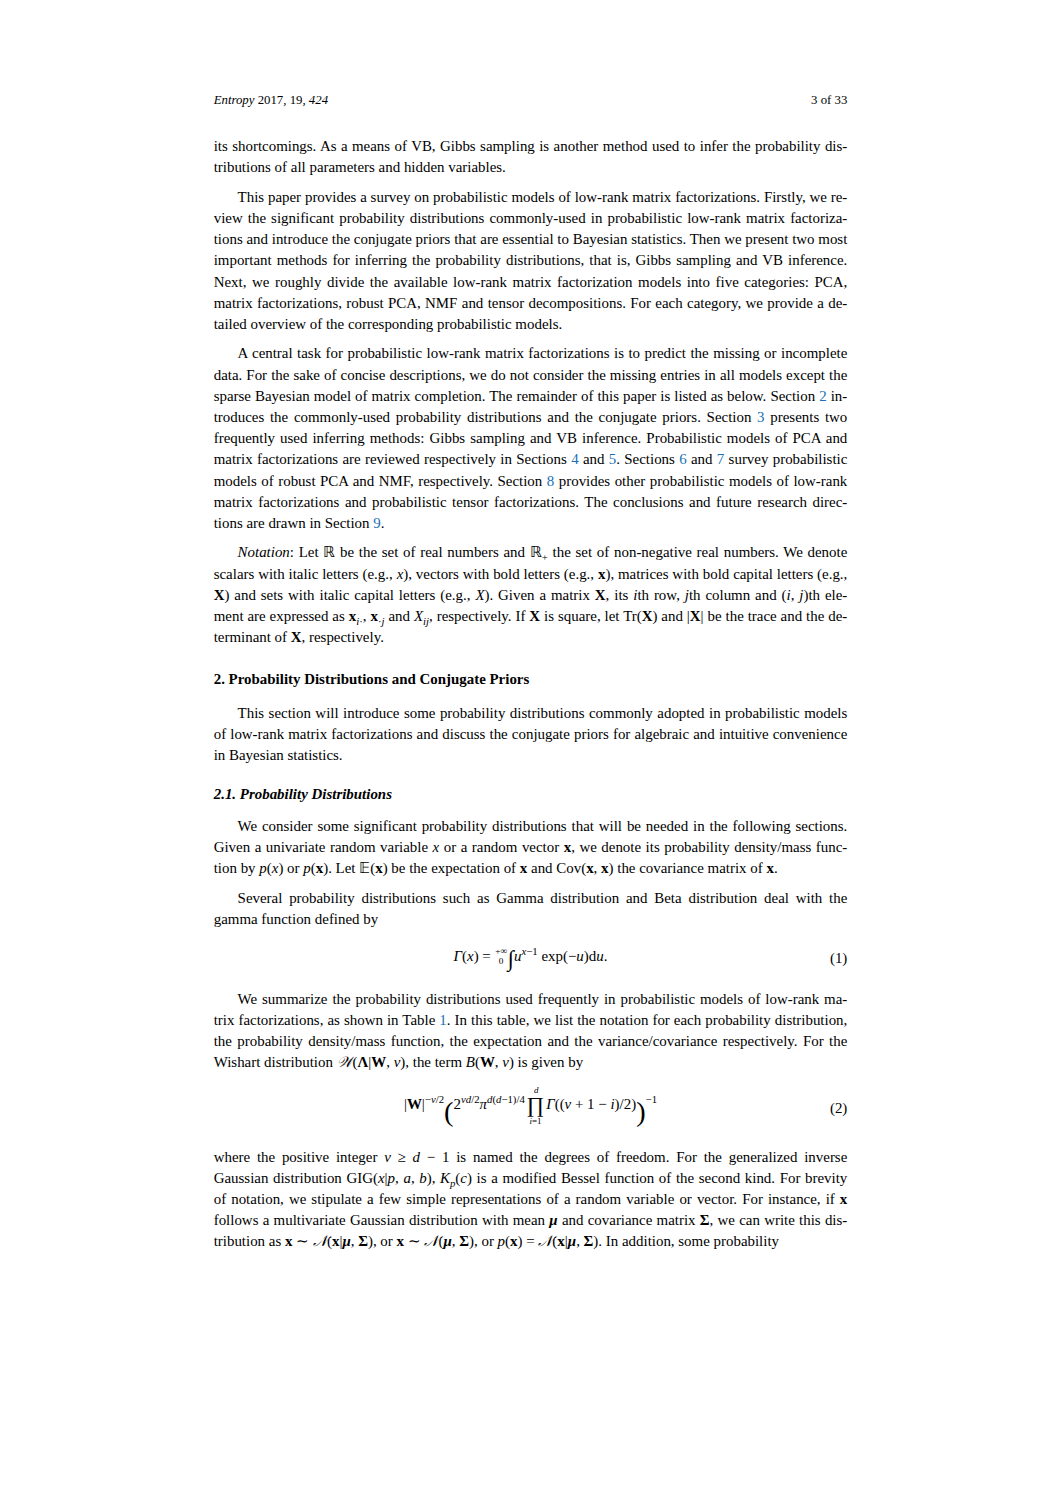Entropy 2017, 19, 424 3 of 33
its shortcomings. As a means of VB, Gibbs sampling is another method used to infer the probability distributions of all parameters and hidden variables.
This paper provides a survey on probabilistic models of low-rank matrix factorizations. Firstly, we review the significant probability distributions commonly-used in probabilistic low-rank matrix factorizations and introduce the conjugate priors that are essential to Bayesian statistics. Then we present two most important methods for inferring the probability distributions, that is, Gibbs sampling and VB inference. Next, we roughly divide the available low-rank matrix factorization models into five categories: PCA, matrix factorizations, robust PCA, NMF and tensor decompositions. For each category, we provide a detailed overview of the corresponding probabilistic models.
A central task for probabilistic low-rank matrix factorizations is to predict the missing or incomplete data. For the sake of concise descriptions, we do not consider the missing entries in all models except the sparse Bayesian model of matrix completion. The remainder of this paper is listed as below. Section 2 introduces the commonly-used probability distributions and the conjugate priors. Section 3 presents two frequently used inferring methods: Gibbs sampling and VB inference. Probabilistic models of PCA and matrix factorizations are reviewed respectively in Sections 4 and 5. Sections 6 and 7 survey probabilistic models of robust PCA and NMF, respectively. Section 8 provides other probabilistic models of low-rank matrix factorizations and probabilistic tensor factorizations. The conclusions and future research directions are drawn in Section 9.
Notation: Let ℝ be the set of real numbers and ℝ+ the set of non-negative real numbers. We denote scalars with italic letters (e.g., x), vectors with bold letters (e.g., x), matrices with bold capital letters (e.g., X) and sets with italic capital letters (e.g., X). Given a matrix X, its ith row, jth column and (i, j)th element are expressed as xi·, x·j and Xij, respectively. If X is square, let Tr(X) and |X| be the trace and the determinant of X, respectively.
2. Probability Distributions and Conjugate Priors
This section will introduce some probability distributions commonly adopted in probabilistic models of low-rank matrix factorizations and discuss the conjugate priors for algebraic and intuitive convenience in Bayesian statistics.
2.1. Probability Distributions
We consider some significant probability distributions that will be needed in the following sections. Given a univariate random variable x or a random vector x, we denote its probability density/mass function by p(x) or p(x). Let 𝔼(x) be the expectation of x and Cov(x, x) the covariance matrix of x.
Several probability distributions such as Gamma distribution and Beta distribution deal with the gamma function defined by
Γ(x) = +∞0∫ux−1 exp(−u)du.
(1)
We summarize the probability distributions used frequently in probabilistic models of low-rank matrix factorizations, as shown in Table 1. In this table, we list the notation for each probability distribution, the probability density/mass function, the expectation and the variance/covariance respectively. For the Wishart distribution 𝒲(Λ|W, v), the term B(W, v) is given by
|W|−v/2(2vd/2πd(d−1)/4 d∏i=1 Γ((v + 1 − i)/2))−1
(2)
where the positive integer v ≥ d − 1 is named the degrees of freedom. For the generalized inverse Gaussian distribution GIG(x|p, a, b), Kp(c) is a modified Bessel function of the second kind. For brevity of notation, we stipulate a few simple representations of a random variable or vector. For instance, if x follows a multivariate Gaussian distribution with mean μ and covariance matrix Σ, we can write this distribution as x ∼ 𝒩(x|μ, Σ), or x ∼ 𝒩(μ, Σ), or p(x) = 𝒩(x|μ, Σ). In addition, some probability